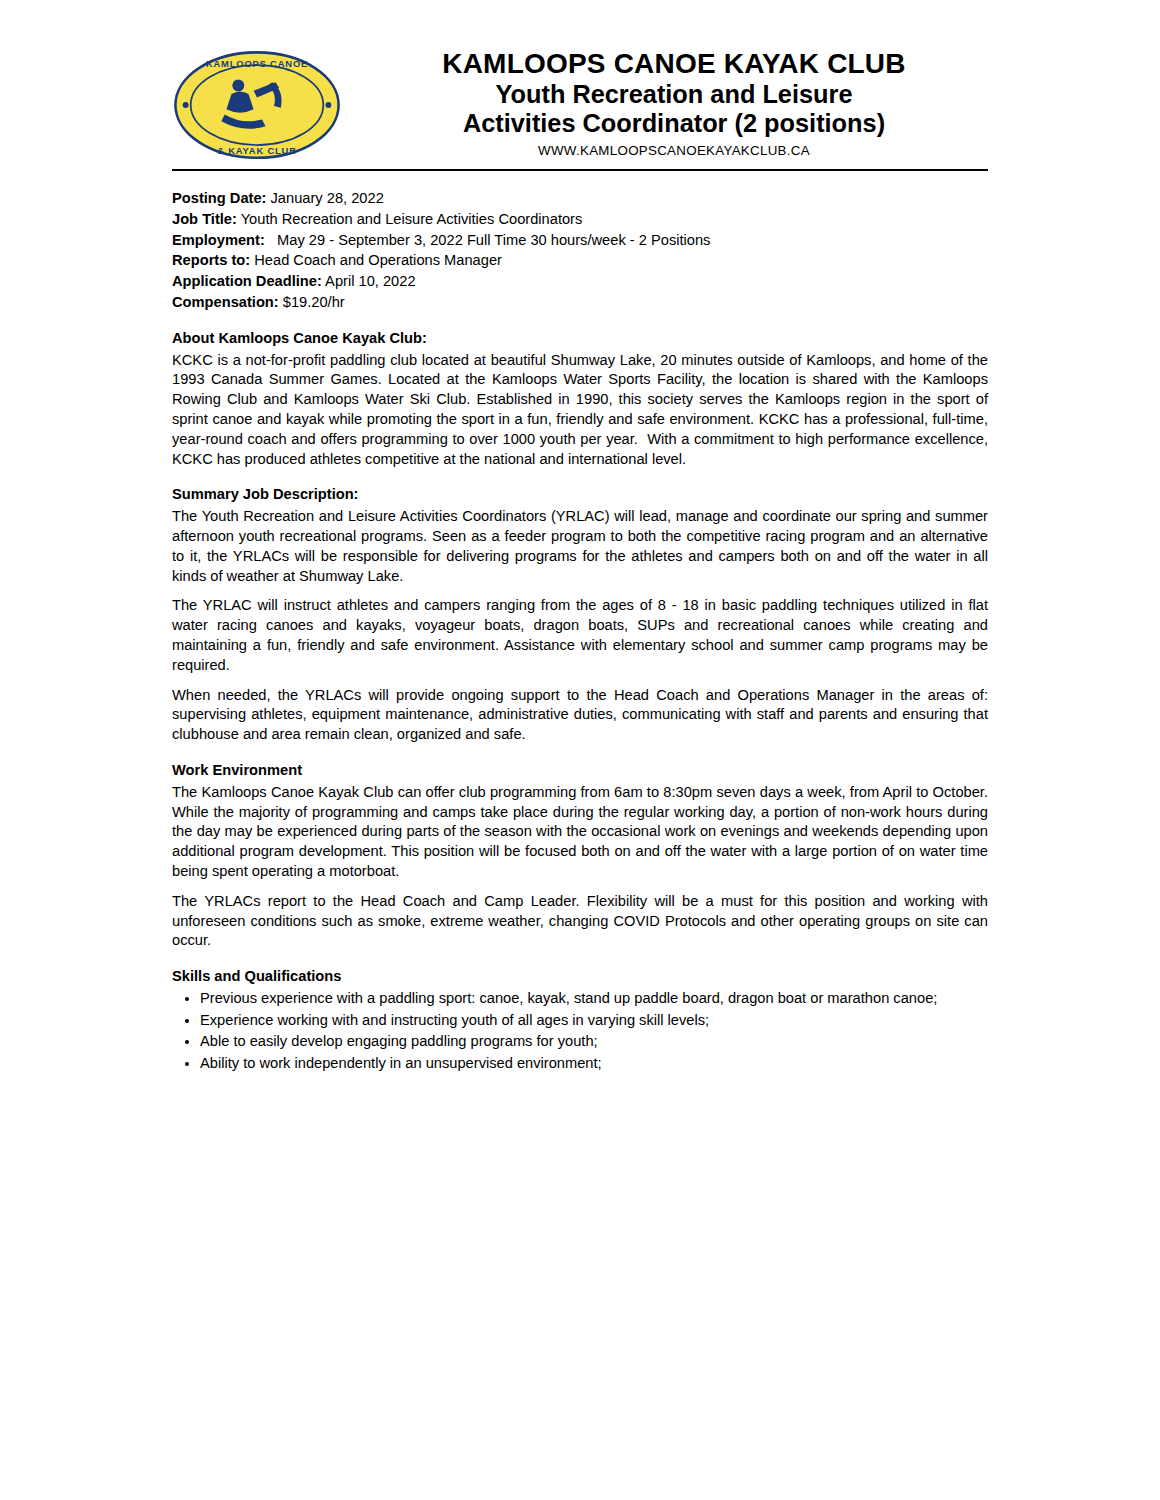KAMLOOPS CANOE & KAYAK CLUB
KAMLOOPS CANOE KAYAK CLUB
Youth Recreation and Leisure
Activities Coordinator (2 positions)
WWW.KAMLOOPSCANOEKAYAKCLUB.CA
Posting Date: January 28, 2022
Job Title: Youth Recreation and Leisure Activities Coordinators
Employment: May 29 - September 3, 2022 Full Time 30 hours/week - 2 Positions
Reports to: Head Coach and Operations Manager
Application Deadline: April 10, 2022
Compensation: $19.20/hr
About Kamloops Canoe Kayak Club:
KCKC is a not-for-profit paddling club located at beautiful Shumway Lake, 20 minutes outside of Kamloops, and home of the 1993 Canada Summer Games. Located at the Kamloops Water Sports Facility, the location is shared with the Kamloops Rowing Club and Kamloops Water Ski Club. Established in 1990, this society serves the Kamloops region in the sport of sprint canoe and kayak while promoting the sport in a fun, friendly and safe environment. KCKC has a professional, full-time, year-round coach and offers programming to over 1000 youth per year. With a commitment to high performance excellence, KCKC has produced athletes competitive at the national and international level.
Summary Job Description:
The Youth Recreation and Leisure Activities Coordinators (YRLAC) will lead, manage and coordinate our spring and summer afternoon youth recreational programs. Seen as a feeder program to both the competitive racing program and an alternative to it, the YRLACs will be responsible for delivering programs for the athletes and campers both on and off the water in all kinds of weather at Shumway Lake.
The YRLAC will instruct athletes and campers ranging from the ages of 8 - 18 in basic paddling techniques utilized in flat water racing canoes and kayaks, voyageur boats, dragon boats, SUPs and recreational canoes while creating and maintaining a fun, friendly and safe environment. Assistance with elementary school and summer camp programs may be required.
When needed, the YRLACs will provide ongoing support to the Head Coach and Operations Manager in the areas of: supervising athletes, equipment maintenance, administrative duties, communicating with staff and parents and ensuring that clubhouse and area remain clean, organized and safe.
Work Environment
The Kamloops Canoe Kayak Club can offer club programming from 6am to 8:30pm seven days a week, from April to October. While the majority of programming and camps take place during the regular working day, a portion of non-work hours during the day may be experienced during parts of the season with the occasional work on evenings and weekends depending upon additional program development. This position will be focused both on and off the water with a large portion of on water time being spent operating a motorboat.
The YRLACs report to the Head Coach and Camp Leader. Flexibility will be a must for this position and working with unforeseen conditions such as smoke, extreme weather, changing COVID Protocols and other operating groups on site can occur.
Skills and Qualifications
Previous experience with a paddling sport: canoe, kayak, stand up paddle board, dragon boat or marathon canoe;
Experience working with and instructing youth of all ages in varying skill levels;
Able to easily develop engaging paddling programs for youth;
Ability to work independently in an unsupervised environment;